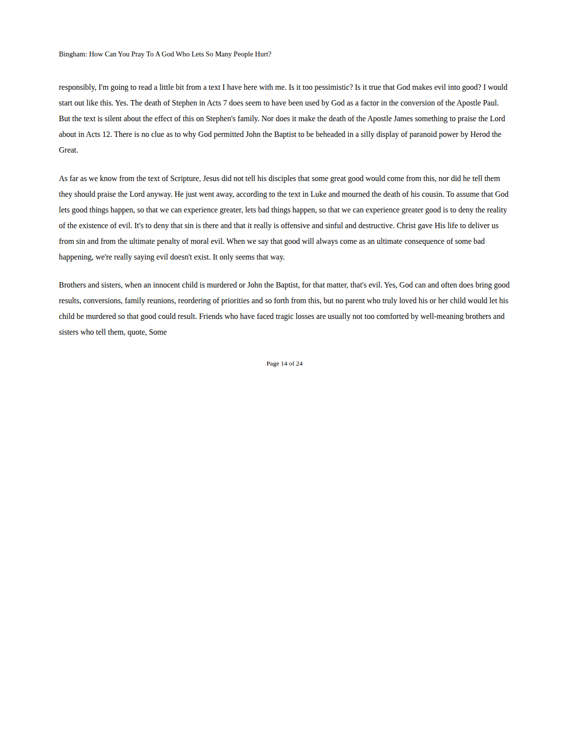Bingham: How Can You Pray To A God Who Lets So Many People Hurt?
responsibly, I'm going to read a little bit from a text I have here with me. Is it too pessimistic? Is it true that God makes evil into good? I would start out like this. Yes. The death of Stephen in Acts 7 does seem to have been used by God as a factor in the conversion of the Apostle Paul. But the text is silent about the effect of this on Stephen's family. Nor does it make the death of the Apostle James something to praise the Lord about in Acts 12. There is no clue as to why God permitted John the Baptist to be beheaded in a silly display of paranoid power by Herod the Great.
As far as we know from the text of Scripture, Jesus did not tell his disciples that some great good would come from this, nor did he tell them they should praise the Lord anyway. He just went away, according to the text in Luke and mourned the death of his cousin. To assume that God lets good things happen, so that we can experience greater, lets bad things happen, so that we can experience greater good is to deny the reality of the existence of evil. It's to deny that sin is there and that it really is offensive and sinful and destructive. Christ gave His life to deliver us from sin and from the ultimate penalty of moral evil. When we say that good will always come as an ultimate consequence of some bad happening, we're really saying evil doesn't exist. It only seems that way.
Brothers and sisters, when an innocent child is murdered or John the Baptist, for that matter, that's evil. Yes, God can and often does bring good results, conversions, family reunions, reordering of priorities and so forth from this, but no parent who truly loved his or her child would let his child be murdered so that good could result. Friends who have faced tragic losses are usually not too comforted by well-meaning brothers and sisters who tell them, quote, Some
Page 14 of 24